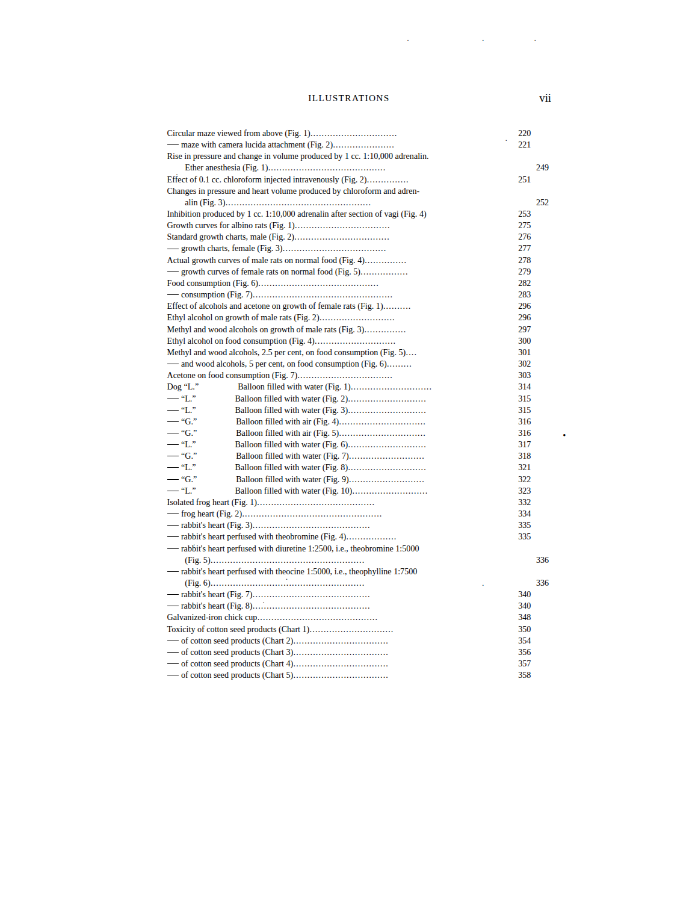· · · · · • · · · ·
Illustrations vii
Circular maze viewed from above (Fig. 1)............................... 220
maze with camera lucida attachment (Fig. 2)...................... 221
Rise in pressure and change in volume produced by 1 cc. 1:10,000 adrenalin.
Ether anesthesia (Fig. 1).......................................... 249
Effect of 0.1 cc. chloroform injected intravenously (Fig. 2)............... 251
Changes in pressure and heart volume produced by chloroform and adren-
alin (Fig. 3).................................................... 252
Inhibition produced by 1 cc. 1:10,000 adrenalin after section of vagi (Fig. 4) 253
Growth curves for albino rats (Fig. 1).................................. 275
Standard growth charts, male (Fig. 2).................................. 276
growth charts, female (Fig. 3)..................................... 277
Actual growth curves of male rats on normal food (Fig. 4)............... 278
growth curves of female rats on normal food (Fig. 5)................. 279
Food consumption (Fig. 6)........................................... 282
consumption (Fig. 7).................................................. 283
Effect of alcohols and acetone on growth of female rats (Fig. 1).......... 296
Ethyl alcohol on growth of male rats (Fig. 2)........................... 296
Methyl and wood alcohols on growth of male rats (Fig. 3)............... 297
Ethyl alcohol on food consumption (Fig. 4)............................. 300
Methyl and wood alcohols, 2.5 per cent, on food consumption (Fig. 5).... 301
and wood alcohols, 5 per cent, on food consumption (Fig. 6)......... 302
Acetone on food consumption (Fig. 7).................................. 303
Dog “L.” Balloon filled with water (Fig. 1)............................. 314
“L.” Balloon filled with water (Fig. 2)............................ 315
“L.” Balloon filled with water (Fig. 3)............................ 315
“G.” Balloon filled with air (Fig. 4)............................... 316
“G.” Balloon filled with air (Fig. 5)............................... 316
“L.” Balloon filled with water (Fig. 6)............................ 317
“G.” Balloon filled with water (Fig. 7)........................... 318
“L.” Balloon filled with water (Fig. 8)............................ 321
“G.” Balloon filled with water (Fig. 9)........................... 322
“L.” Balloon filled with water (Fig. 10)........................... 323
Isolated frog heart (Fig. 1).......................................... 332
frog heart (Fig. 2).................................................. 334
rabbit's heart (Fig. 3).......................................... 335
rabbit's heart perfused with theobromine (Fig. 4).................. 335
rabbit's heart perfused with diuretine 1:2500, i.e., theobromine 1:5000
(Fig. 5)....................................................... 336
rabbit's heart perfused with theocine 1:5000, i.e., theophylline 1:7500
(Fig. 6)....................................................... 336
rabbit's heart (Fig. 7).......................................... 340
rabbit's heart (Fig. 8).......................................... 340
Galvanized-iron chick cup........................................... 348
Toxicity of cotton seed products (Chart 1).............................. 350
of cotton seed products (Chart 2).................................. 354
of cotton seed products (Chart 3).................................. 356
of cotton seed products (Chart 4).................................. 357
of cotton seed products (Chart 5).................................. 358